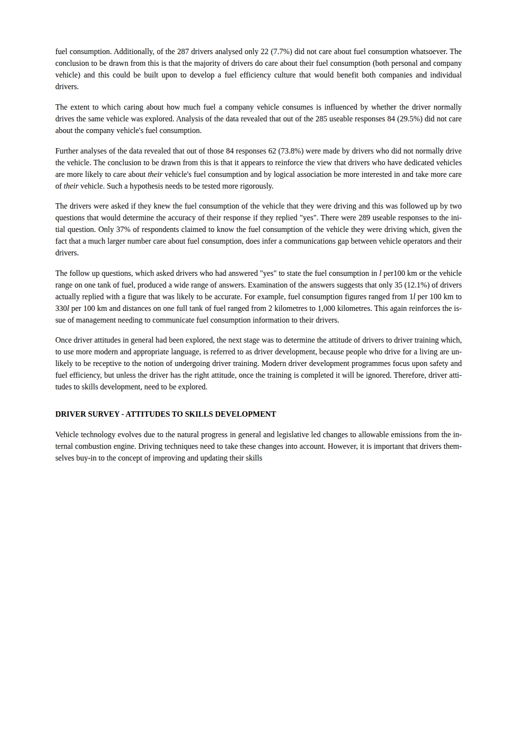fuel consumption. Additionally, of the 287 drivers analysed only 22 (7.7%) did not care about fuel consumption whatsoever. The conclusion to be drawn from this is that the majority of drivers do care about their fuel consumption (both personal and company vehicle) and this could be built upon to develop a fuel efficiency culture that would benefit both companies and individual drivers.
The extent to which caring about how much fuel a company vehicle consumes is influenced by whether the driver normally drives the same vehicle was explored. Analysis of the data revealed that out of the 285 useable responses 84 (29.5%) did not care about the company vehicle's fuel consumption.
Further analyses of the data revealed that out of those 84 responses 62 (73.8%) were made by drivers who did not normally drive the vehicle. The conclusion to be drawn from this is that it appears to reinforce the view that drivers who have dedicated vehicles are more likely to care about their vehicle's fuel consumption and by logical association be more interested in and take more care of their vehicle. Such a hypothesis needs to be tested more rigorously.
The drivers were asked if they knew the fuel consumption of the vehicle that they were driving and this was followed up by two questions that would determine the accuracy of their response if they replied "yes". There were 289 useable responses to the initial question. Only 37% of respondents claimed to know the fuel consumption of the vehicle they were driving which, given the fact that a much larger number care about fuel consumption, does infer a communications gap between vehicle operators and their drivers.
The follow up questions, which asked drivers who had answered "yes" to state the fuel consumption in l per100 km or the vehicle range on one tank of fuel, produced a wide range of answers. Examination of the answers suggests that only 35 (12.1%) of drivers actually replied with a figure that was likely to be accurate. For example, fuel consumption figures ranged from 1l per 100 km to 330l per 100 km and distances on one full tank of fuel ranged from 2 kilometres to 1,000 kilometres. This again reinforces the issue of management needing to communicate fuel consumption information to their drivers.
Once driver attitudes in general had been explored, the next stage was to determine the attitude of drivers to driver training which, to use more modern and appropriate language, is referred to as driver development, because people who drive for a living are unlikely to be receptive to the notion of undergoing driver training. Modern driver development programmes focus upon safety and fuel efficiency, but unless the driver has the right attitude, once the training is completed it will be ignored. Therefore, driver attitudes to skills development, need to be explored.
Driver Survey - Attitudes to Skills Development
Vehicle technology evolves due to the natural progress in general and legislative led changes to allowable emissions from the internal combustion engine. Driving techniques need to take these changes into account. However, it is important that drivers themselves buy-in to the concept of improving and updating their skills